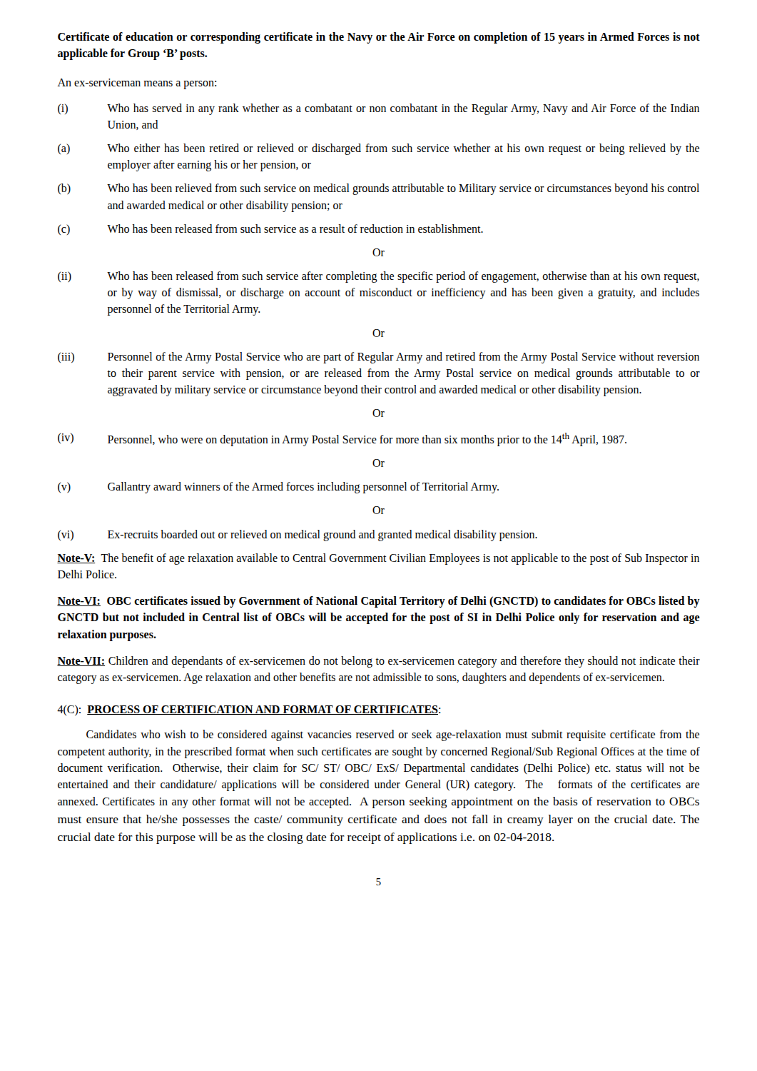Certificate of education or corresponding certificate in the Navy or the Air Force on completion of 15 years in Armed Forces is not applicable for Group ‘B’ posts.
An ex-serviceman means a person:
(i)
Who has served in any rank whether as a combatant or non combatant in the Regular Army, Navy and Air Force of the Indian Union, and
(a)
Who either has been retired or relieved or discharged from such service whether at his own request or being relieved by the employer after earning his or her pension, or
(b)
Who has been relieved from such service on medical grounds attributable to Military service or circumstances beyond his control and awarded medical or other disability pension; or
(c)
Who has been released from such service as a result of reduction in establishment.
Or
(ii)
Who has been released from such service after completing the specific period of engagement, otherwise than at his own request, or by way of dismissal, or discharge on account of misconduct or inefficiency and has been given a gratuity, and includes personnel of the Territorial Army.
Or
(iii)
Personnel of the Army Postal Service who are part of Regular Army and retired from the Army Postal Service without reversion to their parent service with pension, or are released from the Army Postal service on medical grounds attributable to or aggravated by military service or circumstance beyond their control and awarded medical or other disability pension.
Or
(iv)
Personnel, who were on deputation in Army Postal Service for more than six months prior to the 14th April, 1987.
Or
(v)
Gallantry award winners of the Armed forces including personnel of Territorial Army.
Or
(vi)
Ex-recruits boarded out or relieved on medical ground and granted medical disability pension.
Note-V: The benefit of age relaxation available to Central Government Civilian Employees is not applicable to the post of Sub Inspector in Delhi Police.
Note-VI: OBC certificates issued by Government of National Capital Territory of Delhi (GNCTD) to candidates for OBCs listed by GNCTD but not included in Central list of OBCs will be accepted for the post of SI in Delhi Police only for reservation and age relaxation purposes.
Note-VII: Children and dependants of ex-servicemen do not belong to ex-servicemen category and therefore they should not indicate their category as ex-servicemen. Age relaxation and other benefits are not admissible to sons, daughters and dependents of ex-servicemen.
4(C): PROCESS OF CERTIFICATION AND FORMAT OF CERTIFICATES:
Candidates who wish to be considered against vacancies reserved or seek age-relaxation must submit requisite certificate from the competent authority, in the prescribed format when such certificates are sought by concerned Regional/Sub Regional Offices at the time of document verification. Otherwise, their claim for SC/ ST/ OBC/ ExS/ Departmental candidates (Delhi Police) etc. status will not be entertained and their candidature/ applications will be considered under General (UR) category. The formats of the certificates are annexed. Certificates in any other format will not be accepted. A person seeking appointment on the basis of reservation to OBCs must ensure that he/she possesses the caste/ community certificate and does not fall in creamy layer on the crucial date. The crucial date for this purpose will be as the closing date for receipt of applications i.e. on 02-04-2018.
5